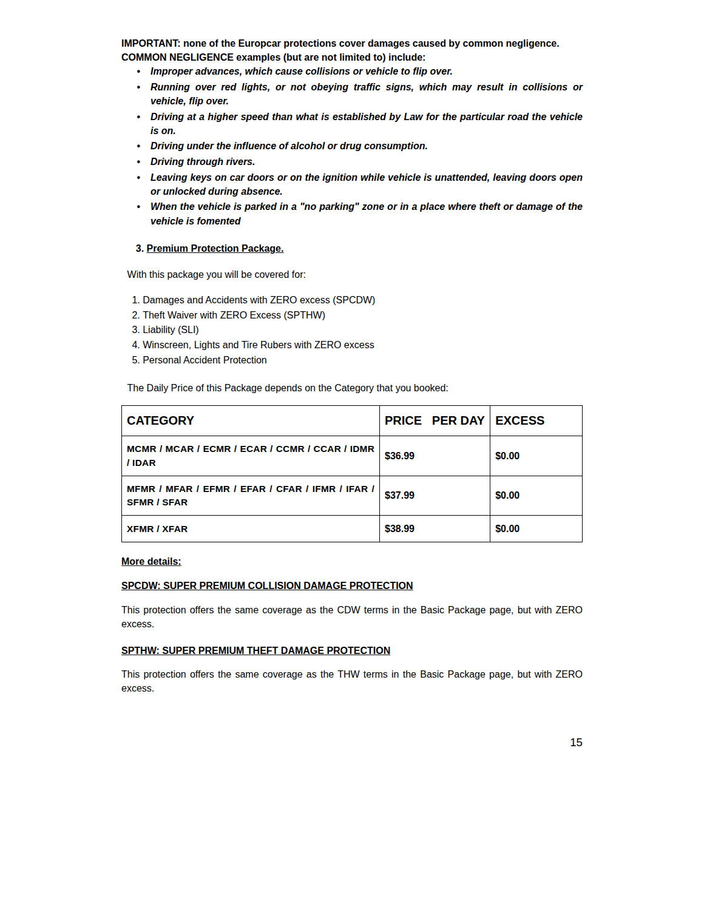IMPORTANT: none of the Europcar protections cover damages caused by common negligence.
COMMON NEGLIGENCE examples (but are not limited to) include:
Improper advances, which cause collisions or vehicle to flip over.
Running over red lights, or not obeying traffic signs, which may result in collisions or vehicle, flip over.
Driving at a higher speed than what is established by Law for the particular road the vehicle is on.
Driving under the influence of alcohol or drug consumption.
Driving through rivers.
Leaving keys on car doors or on the ignition while vehicle is unattended, leaving doors open or unlocked during absence.
When the vehicle is parked in a "no parking" zone or in a place where theft or damage of the vehicle is fomented
Premium Protection Package.
With this package you will be covered for:
Damages and Accidents with ZERO excess (SPCDW)
Theft Waiver with ZERO Excess (SPTHW)
Liability (SLI)
Winscreen, Lights and Tire Rubers with ZERO excess
Personal Accident Protection
The Daily Price of this Package depends on the Category that you booked:
| CATEGORY | PRICE PER DAY | EXCESS |
| --- | --- | --- |
| MCMR / MCAR / ECMR / ECAR / CCMR / CCAR / IDMR / IDAR | $36.99 | $0.00 |
| MFMR / MFAR / EFMR / EFAR / CFAR / IFMR / IFAR / SFMR / SFAR | $37.99 | $0.00 |
| XFMR / XFAR | $38.99 | $0.00 |
More details:
SPCDW: SUPER PREMIUM COLLISION DAMAGE PROTECTION
This protection offers the same coverage as the CDW terms in the Basic Package page, but with ZERO excess.
SPTHW: SUPER PREMIUM THEFT DAMAGE PROTECTION
This protection offers the same coverage as the THW terms in the Basic Package page, but with ZERO excess.
15